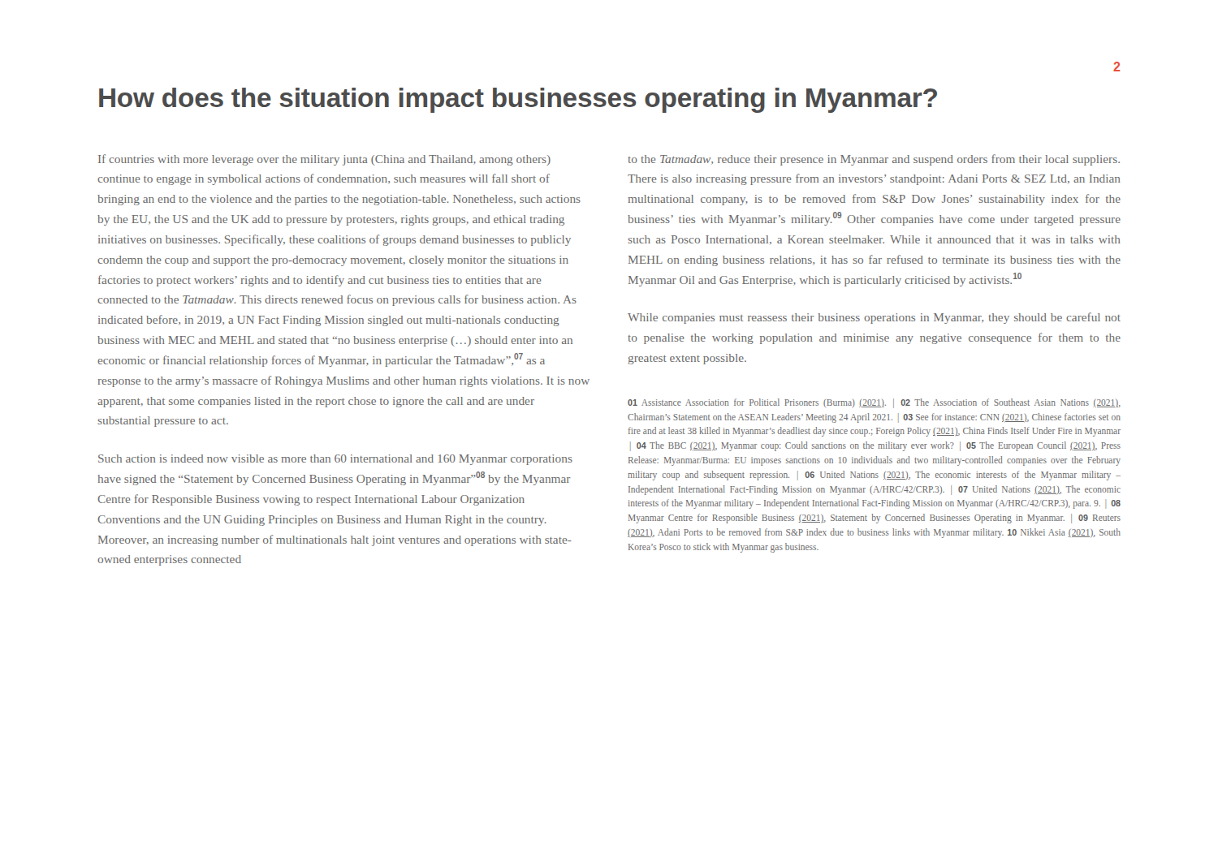2
How does the situation impact businesses operating in Myanmar?
If countries with more leverage over the military junta (China and Thailand, among others) continue to engage in symbolical actions of condemnation, such measures will fall short of bringing an end to the violence and the parties to the negotiation-table. Nonetheless, such actions by the EU, the US and the UK add to pressure by protesters, rights groups, and ethical trading initiatives on businesses. Specifically, these coalitions of groups demand businesses to publicly condemn the coup and support the pro-democracy movement, closely monitor the situations in factories to protect workers’ rights and to identify and cut business ties to entities that are connected to the Tatmadaw. This directs renewed focus on previous calls for business action. As indicated before, in 2019, a UN Fact Finding Mission singled out multi-nationals conducting business with MEC and MEHL and stated that “no business enterprise (…) should enter into an economic or financial relationship forces of Myanmar, in particular the Tatmadaw”,07 as a response to the army’s massacre of Rohingya Muslims and other human rights violations. It is now apparent, that some companies listed in the report chose to ignore the call and are under substantial pressure to act.
Such action is indeed now visible as more than 60 international and 160 Myanmar corporations have signed the “Statement by Concerned Business Operating in Myanmar”08 by the Myanmar Centre for Responsible Business vowing to respect International Labour Organization Conventions and the UN Guiding Principles on Business and Human Right in the country. Moreover, an increasing number of multinationals halt joint ventures and operations with state-owned enterprises connected
to the Tatmadaw, reduce their presence in Myanmar and suspend orders from their local suppliers. There is also increasing pressure from an investors’ standpoint: Adani Ports & SEZ Ltd, an Indian multinational company, is to be removed from S&P Dow Jones’ sustainability index for the business’ ties with Myanmar’s military.09 Other companies have come under targeted pressure such as Posco International, a Korean steelmaker. While it announced that it was in talks with MEHL on ending business relations, it has so far refused to terminate its business ties with the Myanmar Oil and Gas Enterprise, which is particularly criticised by activists.10
While companies must reassess their business operations in Myanmar, they should be careful not to penalise the working population and minimise any negative consequence for them to the greatest extent possible.
01 Assistance Association for Political Prisoners (Burma) (2021). | 02 The Association of Southeast Asian Nations (2021), Chairman’s Statement on the ASEAN Leaders’ Meeting 24 April 2021. | 03 See for instance: CNN (2021), Chinese factories set on fire and at least 38 killed in Myanmar’s deadliest day since coup.; Foreign Policy (2021), China Finds Itself Under Fire in Myanmar | 04 The BBC (2021), Myanmar coup: Could sanctions on the military ever work? | 05 The European Council (2021), Press Release: Myanmar/Burma: EU imposes sanctions on 10 individuals and two military-controlled companies over the February military coup and subsequent repression. | 06 United Nations (2021), The economic interests of the Myanmar military – Independent International Fact-Finding Mission on Myanmar (A/HRC/42/CRP.3). | 07 United Nations (2021), The economic interests of the Myanmar military – Independent International Fact-Finding Mission on Myanmar (A/HRC/42/CRP.3), para. 9. | 08 Myanmar Centre for Responsible Business (2021), Statement by Concerned Businesses Operating in Myanmar. | 09 Reuters (2021), Adani Ports to be removed from S&P index due to business links with Myanmar military. 10 Nikkei Asia (2021), South Korea’s Posco to stick with Myanmar gas business.